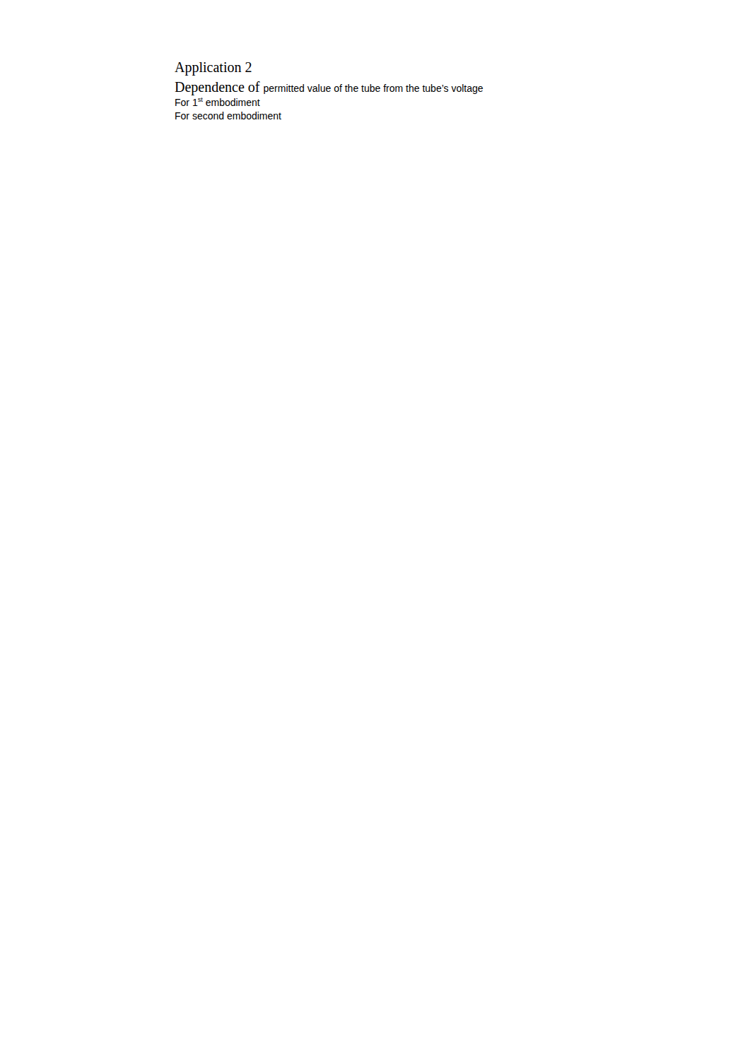Application 2
Dependence of permitted value of the tube from the tube’s voltage
For 1st embodiment
For second embodiment